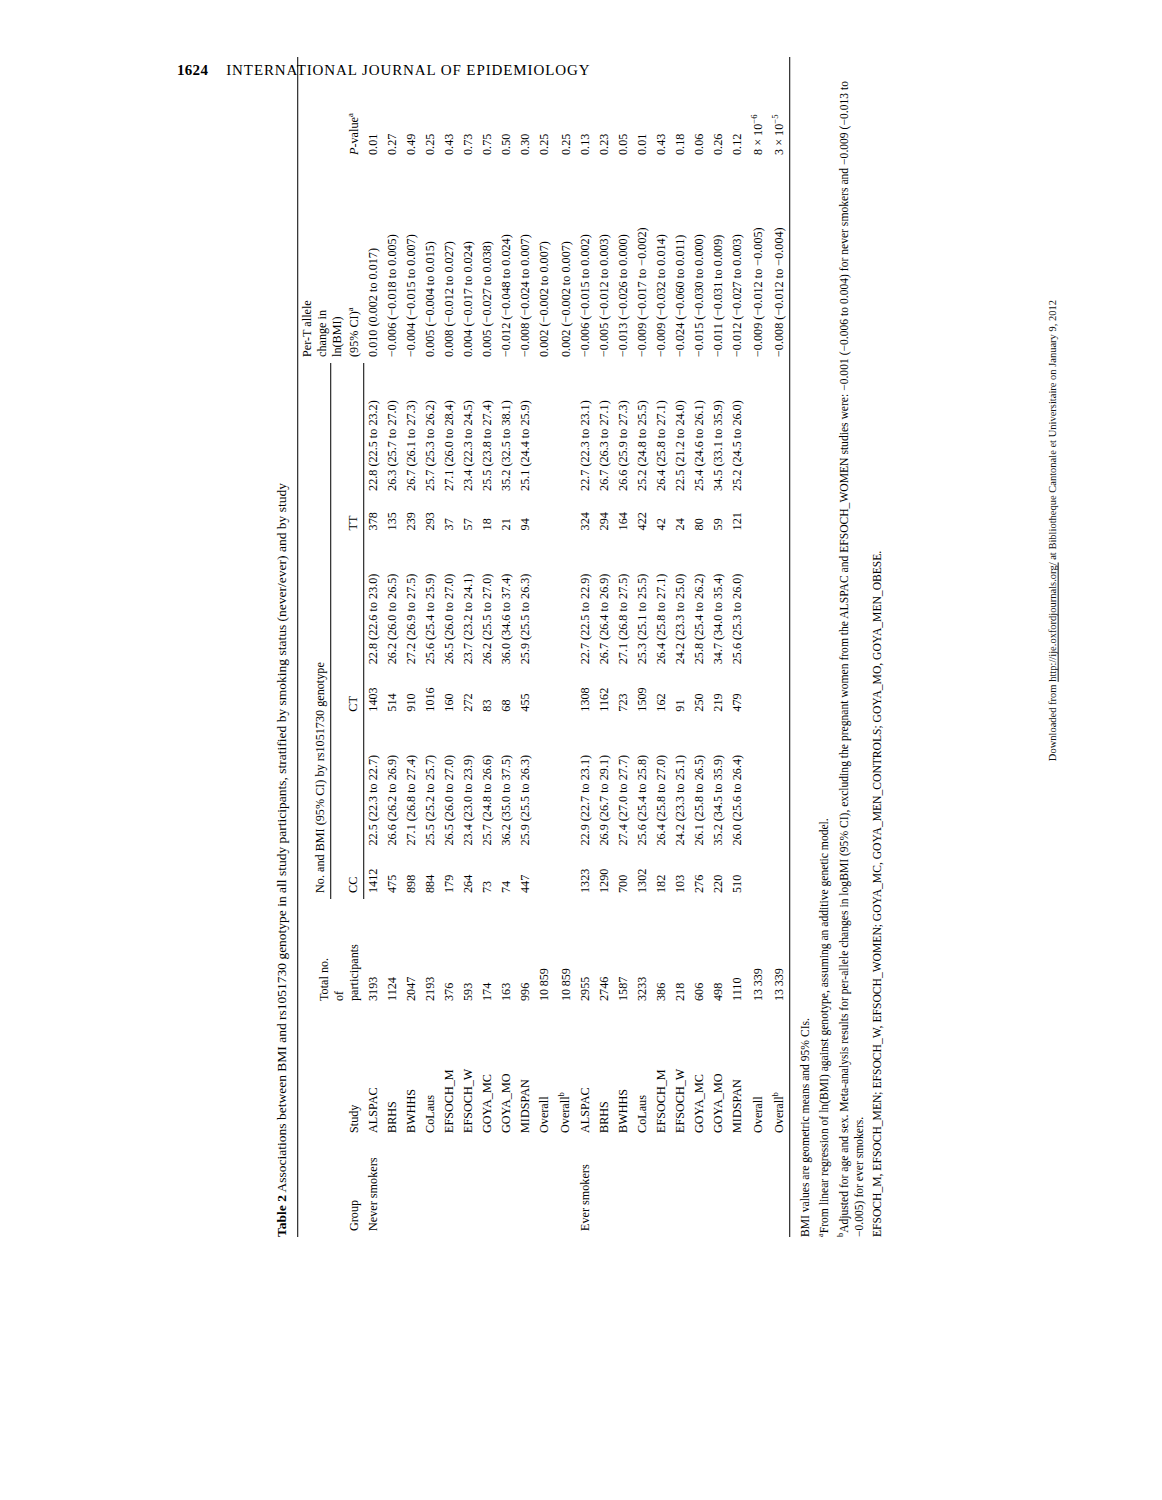1624 INTERNATIONAL JOURNAL OF EPIDEMIOLOGY
Downloaded from http://ije.oxfordjournals.org/ at Bibliotheque Cantonale et Universitaire on January 9, 2012
Table 2 Associations between BMI and rs1051730 genotype in all study participants, stratified by smoking status (never/ever) and by study
| Group | Study | Total no. of participants | No. and BMI (95% CI) by rs1051730 genotype | Per-T allele change in ln(BMI) (95% CI) a | P -value a |
| --- | --- | --- | --- | --- | --- |
| CC | CT | TT |
| Never smokers | ALSPAC | 3193 | 1412 | 22.5 (22.3 to 22.7) | 1403 | 22.8 (22.6 to 23.0) | 378 | 22.8 (22.5 to 23.2) | 0.010 (0.002 to 0.017) | 0.01 |
| | BRHS | 1124 | 475 | 26.6 (26.2 to 26.9) | 514 | 26.2 (26.0 to 26.5) | 135 | 26.3 (25.7 to 27.0) | −0.006 (−0.018 to 0.005) | 0.27 |
| | BWHHS | 2047 | 898 | 27.1 (26.8 to 27.4) | 910 | 27.2 (26.9 to 27.5) | 239 | 26.7 (26.1 to 27.3) | −0.004 (−0.015 to 0.007) | 0.49 |
| | CoLaus | 2193 | 884 | 25.5 (25.2 to 25.7) | 1016 | 25.6 (25.4 to 25.9) | 293 | 25.7 (25.3 to 26.2) | 0.005 (−0.004 to 0.015) | 0.25 |
| | EFSOCH_M | 376 | 179 | 26.5 (26.0 to 27.0) | 160 | 26.5 (26.0 to 27.0) | 37 | 27.1 (26.0 to 28.4) | 0.008 (−0.012 to 0.027) | 0.43 |
| | EFSOCH_W | 593 | 264 | 23.4 (23.0 to 23.9) | 272 | 23.7 (23.2 to 24.1) | 57 | 23.4 (22.3 to 24.5) | 0.004 (−0.017 to 0.024) | 0.73 |
| | GOYA_MC | 174 | 73 | 25.7 (24.8 to 26.6) | 83 | 26.2 (25.5 to 27.0) | 18 | 25.5 (23.8 to 27.4) | 0.005 (−0.027 to 0.038) | 0.75 |
| | GOYA_MO | 163 | 74 | 36.2 (35.0 to 37.5) | 68 | 36.0 (34.6 to 37.4) | 21 | 35.2 (32.5 to 38.1) | −0.012 (−0.048 to 0.024) | 0.50 |
| | MIDSPAN | 996 | 447 | 25.9 (25.5 to 26.3) | 455 | 25.9 (25.5 to 26.3) | 94 | 25.1 (24.4 to 25.9) | −0.008 (−0.024 to 0.007) | 0.30 |
| | Overall | 10 859 | | | | | | | 0.002 (−0.002 to 0.007) | 0.25 |
| | Overall b | 10 859 | | | | | | | 0.002 (−0.002 to 0.007) | 0.25 |
| Ever smokers | ALSPAC | 2955 | 1323 | 22.9 (22.7 to 23.1) | 1308 | 22.7 (22.5 to 22.9) | 324 | 22.7 (22.3 to 23.1) | −0.006 (−0.015 to 0.002) | 0.13 |
| | BRHS | 2746 | 1290 | 26.9 (26.7 to 29.1) | 1162 | 26.7 (26.4 to 26.9) | 294 | 26.7 (26.3 to 27.1) | −0.005 (−0.012 to 0.003) | 0.23 |
| | BWHHS | 1587 | 700 | 27.4 (27.0 to 27.7) | 723 | 27.1 (26.8 to 27.5) | 164 | 26.6 (25.9 to 27.3) | −0.013 (−0.026 to 0.000) | 0.05 |
| | CoLaus | 3233 | 1302 | 25.6 (25.4 to 25.8) | 1509 | 25.3 (25.1 to 25.5) | 422 | 25.2 (24.8 to 25.5) | −0.009 (−0.017 to −0.002) | 0.01 |
| | EFSOCH_M | 386 | 182 | 26.4 (25.8 to 27.0) | 162 | 26.4 (25.8 to 27.1) | 42 | 26.4 (25.8 to 27.1) | −0.009 (−0.032 to 0.014) | 0.43 |
| | EFSOCH_W | 218 | 103 | 24.2 (23.3 to 25.1) | 91 | 24.2 (23.3 to 25.0) | 24 | 22.5 (21.2 to 24.0) | −0.024 (−0.060 to 0.011) | 0.18 |
| | GOYA_MC | 606 | 276 | 26.1 (25.8 to 26.5) | 250 | 25.8 (25.4 to 26.2) | 80 | 25.4 (24.6 to 26.1) | −0.015 (−0.030 to 0.000) | 0.06 |
| | GOYA_MO | 498 | 220 | 35.2 (34.5 to 35.9) | 219 | 34.7 (34.0 to 35.4) | 59 | 34.5 (33.1 to 35.9) | −0.011 (−0.031 to 0.009) | 0.26 |
| | MIDSPAN | 1110 | 510 | 26.0 (25.6 to 26.4) | 479 | 25.6 (25.3 to 26.0) | 121 | 25.2 (24.5 to 26.0) | −0.012 (−0.027 to 0.003) | 0.12 |
| | Overall | 13 339 | | | | | | | −0.009 (−0.012 to −0.005) | 8 × 10 −6 |
| | Overall b | 13 339 | | | | | | | −0.008 (−0.012 to −0.004) | 3 × 10 −5 |
BMI values are geometric means and 95% CIs.
a From linear regression of ln(BMI) against genotype, assuming an additive genetic model.
b Adjusted for age and sex. Meta-analysis results for per-allele changes in logBMI (95% CI), excluding the pregnant women from the ALSPAC and EFSOCH_WOMEN studies were: −0.001 (−0.006 to 0.004) for never smokers and −0.009 (−0.013 to −0.005) for ever smokers.
EFSOCH_M, EFSOCH_MEN; EFSOCH_W, EFSOCH_WOMEN; GOYA_MC, GOYA_MEN_CONTROLS; GOYA_MO, GOYA_MEN_OBESE.